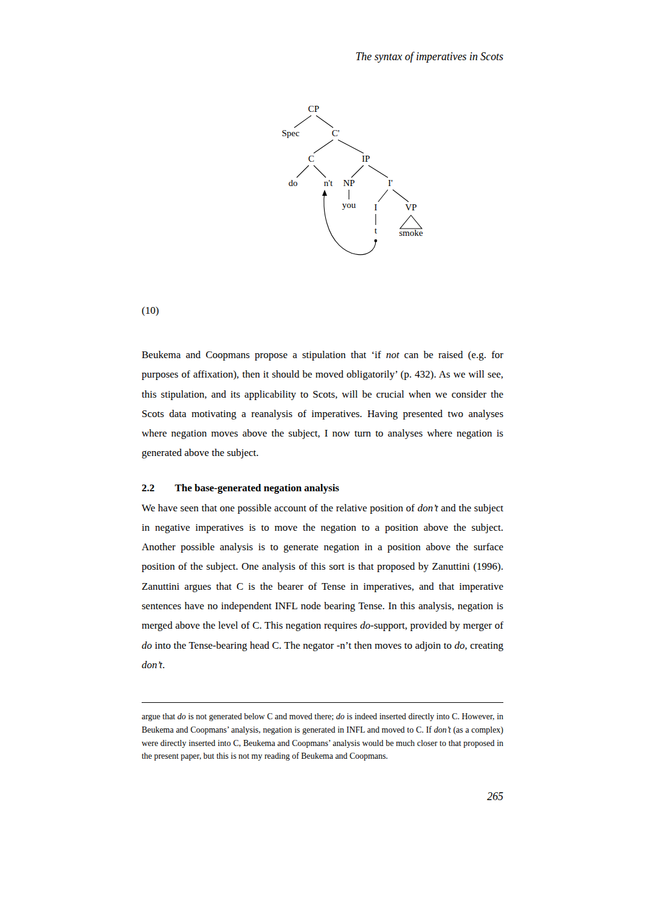The syntax of imperatives in Scots
CP Spec C' Spec C' C IP C IP do n't NP I' you I VP t smoke
(10)
Beukema and Coopmans propose a stipulation that ‘if not can be raised (e.g. for purposes of affixation), then it should be moved obligatorily’ (p. 432). As we will see, this stipulation, and its applicability to Scots, will be crucial when we consider the Scots data motivating a reanalysis of imperatives. Having presented two analyses where negation moves above the subject, I now turn to analyses where negation is generated above the subject.
2.2 The base-generated negation analysis
We have seen that one possible account of the relative position of don’t and the subject in negative imperatives is to move the negation to a position above the subject. Another possible analysis is to generate negation in a position above the surface position of the subject. One analysis of this sort is that proposed by Zanuttini (1996). Zanuttini argues that C is the bearer of Tense in imperatives, and that imperative sentences have no independent INFL node bearing Tense. In this analysis, negation is merged above the level of C. This negation requires do-support, provided by merger of do into the Tense-bearing head C. The negator -n’t then moves to adjoin to do, creating don’t.
argue that do is not generated below C and moved there; do is indeed inserted directly into C. However, in Beukema and Coopmans’ analysis, negation is generated in INFL and moved to C. If don’t (as a complex) were directly inserted into C, Beukema and Coopmans’ analysis would be much closer to that proposed in the present paper, but this is not my reading of Beukema and Coopmans.
265